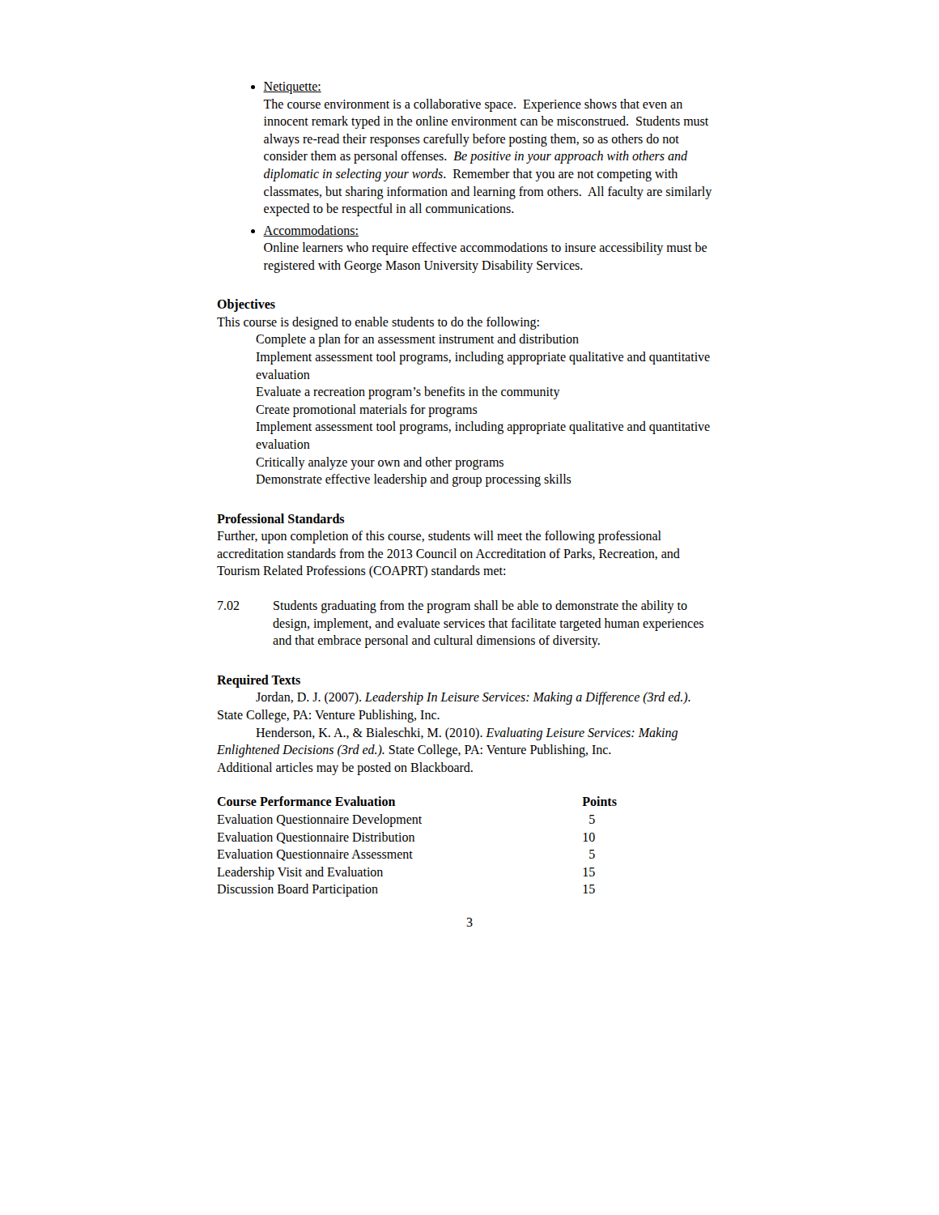Netiquette:
The course environment is a collaborative space. Experience shows that even an innocent remark typed in the online environment can be misconstrued. Students must always re-read their responses carefully before posting them, so as others do not consider them as personal offenses. Be positive in your approach with others and diplomatic in selecting your words. Remember that you are not competing with classmates, but sharing information and learning from others. All faculty are similarly expected to be respectful in all communications.
Accommodations:
Online learners who require effective accommodations to insure accessibility must be registered with George Mason University Disability Services.
Objectives
This course is designed to enable students to do the following:
Complete a plan for an assessment instrument and distribution
Implement assessment tool programs, including appropriate qualitative and quantitative evaluation
Evaluate a recreation program’s benefits in the community
Create promotional materials for programs
Implement assessment tool programs, including appropriate qualitative and quantitative evaluation
Critically analyze your own and other programs
Demonstrate effective leadership and group processing skills
Professional Standards
Further, upon completion of this course, students will meet the following professional accreditation standards from the 2013 Council on Accreditation of Parks, Recreation, and Tourism Related Professions (COAPRT) standards met:
7.02
Students graduating from the program shall be able to demonstrate the ability to design, implement, and evaluate services that facilitate targeted human experiences and that embrace personal and cultural dimensions of diversity.
Required Texts
Jordan, D. J. (2007). Leadership In Leisure Services: Making a Difference (3rd ed.).
State College, PA: Venture Publishing, Inc.
Henderson, K. A., & Bialeschki, M. (2010). Evaluating Leisure Services: Making
Enlightened Decisions (3rd ed.). State College, PA: Venture Publishing, Inc.
Additional articles may be posted on Blackboard.
| Course Performance Evaluation | Points |
| --- | --- |
| Evaluation Questionnaire Development | 5 |
| Evaluation Questionnaire Distribution | 10 |
| Evaluation Questionnaire Assessment | 5 |
| Leadership Visit and Evaluation | 15 |
| Discussion Board Participation | 15 |
3